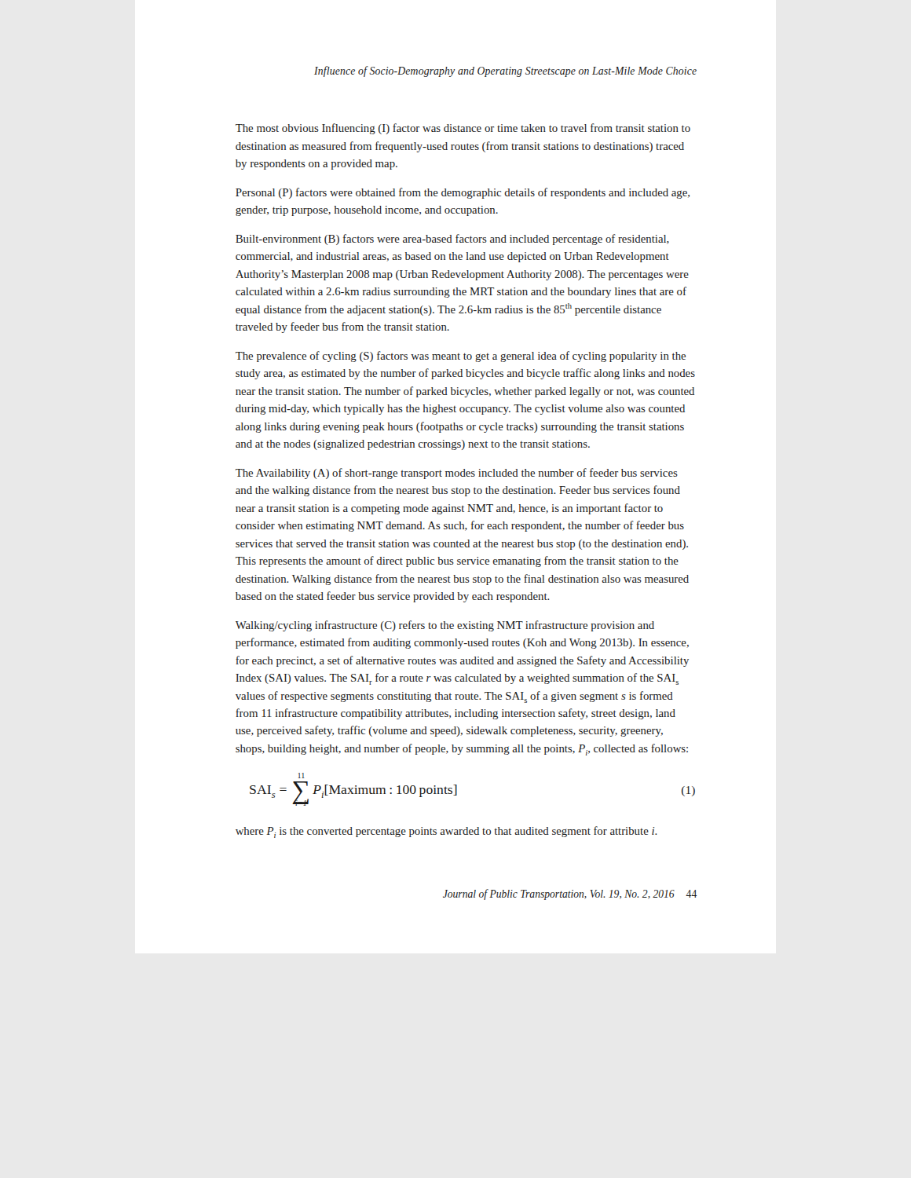Influence of Socio-Demography and Operating Streetscape on Last-Mile Mode Choice
The most obvious Influencing (I) factor was distance or time taken to travel from transit station to destination as measured from frequently-used routes (from transit stations to destinations) traced by respondents on a provided map.
Personal (P) factors were obtained from the demographic details of respondents and included age, gender, trip purpose, household income, and occupation.
Built-environment (B) factors were area-based factors and included percentage of residential, commercial, and industrial areas, as based on the land use depicted on Urban Redevelopment Authority’s Masterplan 2008 map (Urban Redevelopment Authority 2008). The percentages were calculated within a 2.6-km radius surrounding the MRT station and the boundary lines that are of equal distance from the adjacent station(s). The 2.6-km radius is the 85th percentile distance traveled by feeder bus from the transit station.
The prevalence of cycling (S) factors was meant to get a general idea of cycling popularity in the study area, as estimated by the number of parked bicycles and bicycle traffic along links and nodes near the transit station. The number of parked bicycles, whether parked legally or not, was counted during mid-day, which typically has the highest occupancy. The cyclist volume also was counted along links during evening peak hours (footpaths or cycle tracks) surrounding the transit stations and at the nodes (signalized pedestrian crossings) next to the transit stations.
The Availability (A) of short-range transport modes included the number of feeder bus services and the walking distance from the nearest bus stop to the destination. Feeder bus services found near a transit station is a competing mode against NMT and, hence, is an important factor to consider when estimating NMT demand. As such, for each respondent, the number of feeder bus services that served the transit station was counted at the nearest bus stop (to the destination end). This represents the amount of direct public bus service emanating from the transit station to the destination. Walking distance from the nearest bus stop to the final destination also was measured based on the stated feeder bus service provided by each respondent.
Walking/cycling infrastructure (C) refers to the existing NMT infrastructure provision and performance, estimated from auditing commonly-used routes (Koh and Wong 2013b). In essence, for each precinct, a set of alternative routes was audited and assigned the Safety and Accessibility Index (SAI) values. The SAIr for a route r was calculated by a weighted summation of the SAIs values of respective segments constituting that route. The SAIs of a given segment s is formed from 11 infrastructure compatibility attributes, including intersection safety, street design, land use, perceived safety, traffic (volume and speed), sidewalk completeness, security, greenery, shops, building height, and number of people, by summing all the points, Pi, collected as follows:
SAIs = 11 ∑ i=1 Pi[Maximum : 100 points]
(1)
where Pi is the converted percentage points awarded to that audited segment for attribute i.
Journal of Public Transportation, Vol. 19, No. 2, 2016 44